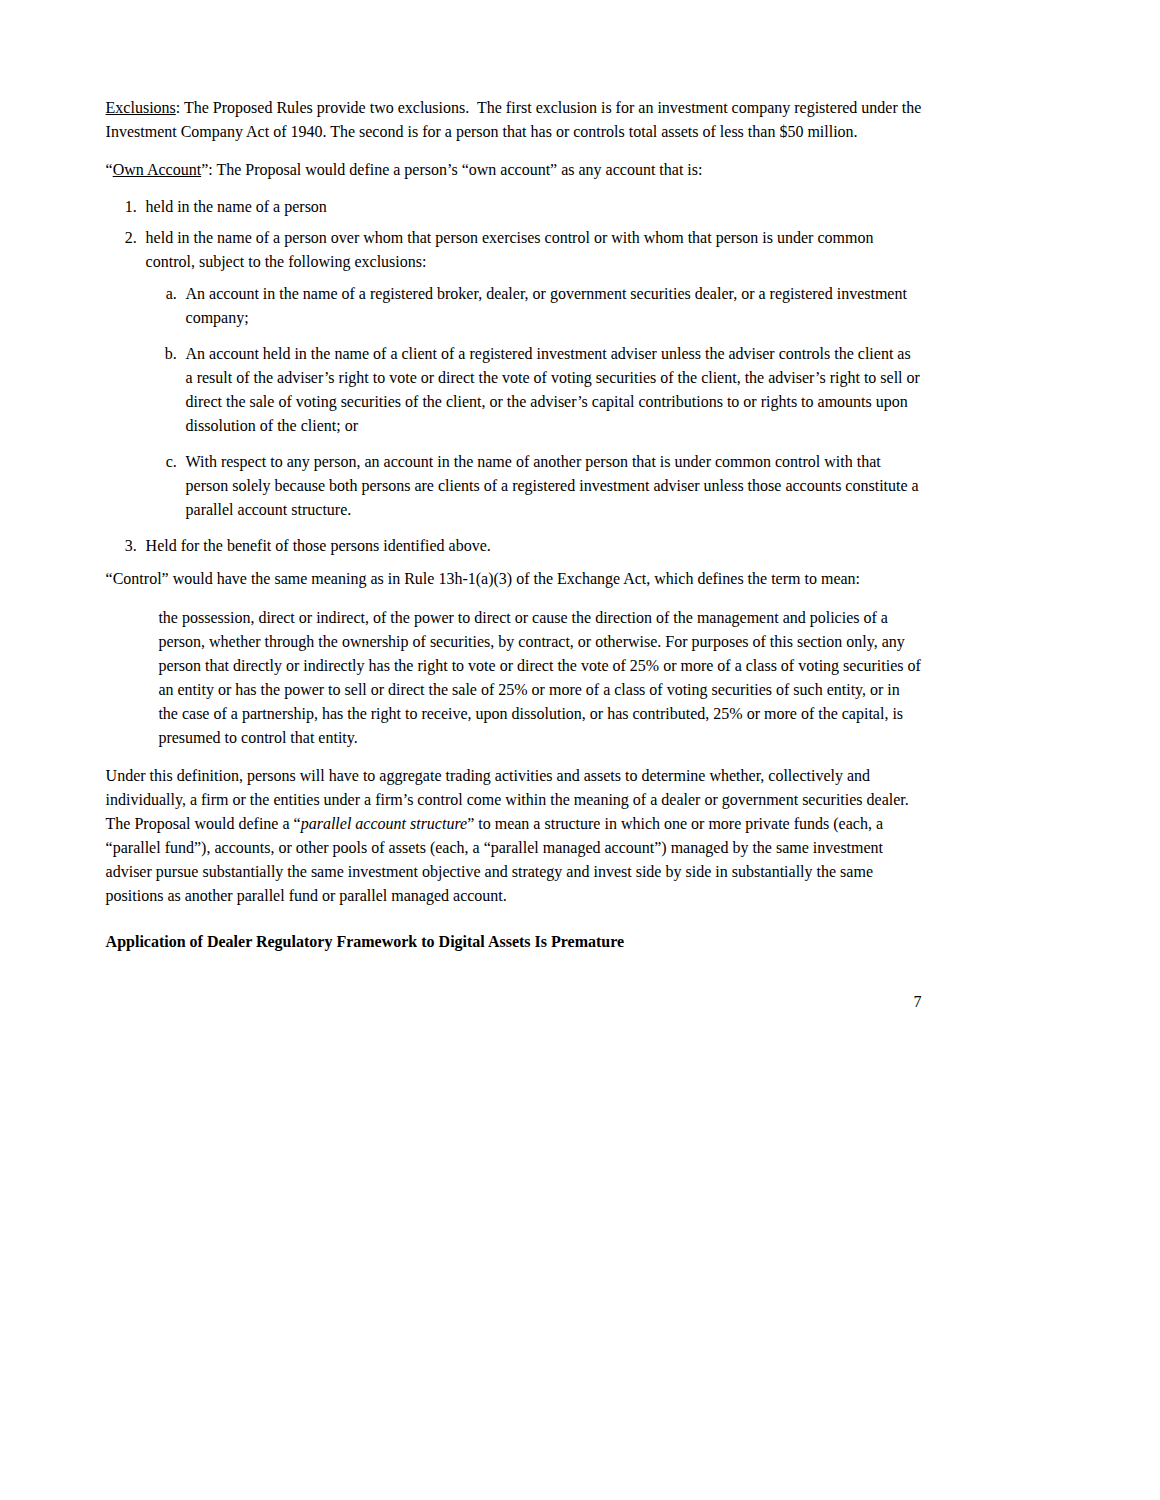Exclusions: The Proposed Rules provide two exclusions. The first exclusion is for an investment company registered under the Investment Company Act of 1940. The second is for a person that has or controls total assets of less than $50 million.
“Own Account”: The Proposal would define a person’s “own account” as any account that is:
held in the name of a person
held in the name of a person over whom that person exercises control or with whom that person is under common control, subject to the following exclusions:
An account in the name of a registered broker, dealer, or government securities dealer, or a registered investment company;
An account held in the name of a client of a registered investment adviser unless the adviser controls the client as a result of the adviser’s right to vote or direct the vote of voting securities of the client, the adviser’s right to sell or direct the sale of voting securities of the client, or the adviser’s capital contributions to or rights to amounts upon dissolution of the client; or
With respect to any person, an account in the name of another person that is under common control with that person solely because both persons are clients of a registered investment adviser unless those accounts constitute a parallel account structure.
Held for the benefit of those persons identified above.
“Control” would have the same meaning as in Rule 13h-1(a)(3) of the Exchange Act, which defines the term to mean:
the possession, direct or indirect, of the power to direct or cause the direction of the management and policies of a person, whether through the ownership of securities, by contract, or otherwise. For purposes of this section only, any person that directly or indirectly has the right to vote or direct the vote of 25% or more of a class of voting securities of an entity or has the power to sell or direct the sale of 25% or more of a class of voting securities of such entity, or in the case of a partnership, has the right to receive, upon dissolution, or has contributed, 25% or more of the capital, is presumed to control that entity.
Under this definition, persons will have to aggregate trading activities and assets to determine whether, collectively and individually, a firm or the entities under a firm’s control come within the meaning of a dealer or government securities dealer. The Proposal would define a “parallel account structure” to mean a structure in which one or more private funds (each, a “parallel fund”), accounts, or other pools of assets (each, a “parallel managed account”) managed by the same investment adviser pursue substantially the same investment objective and strategy and invest side by side in substantially the same positions as another parallel fund or parallel managed account.
Application of Dealer Regulatory Framework to Digital Assets Is Premature
7